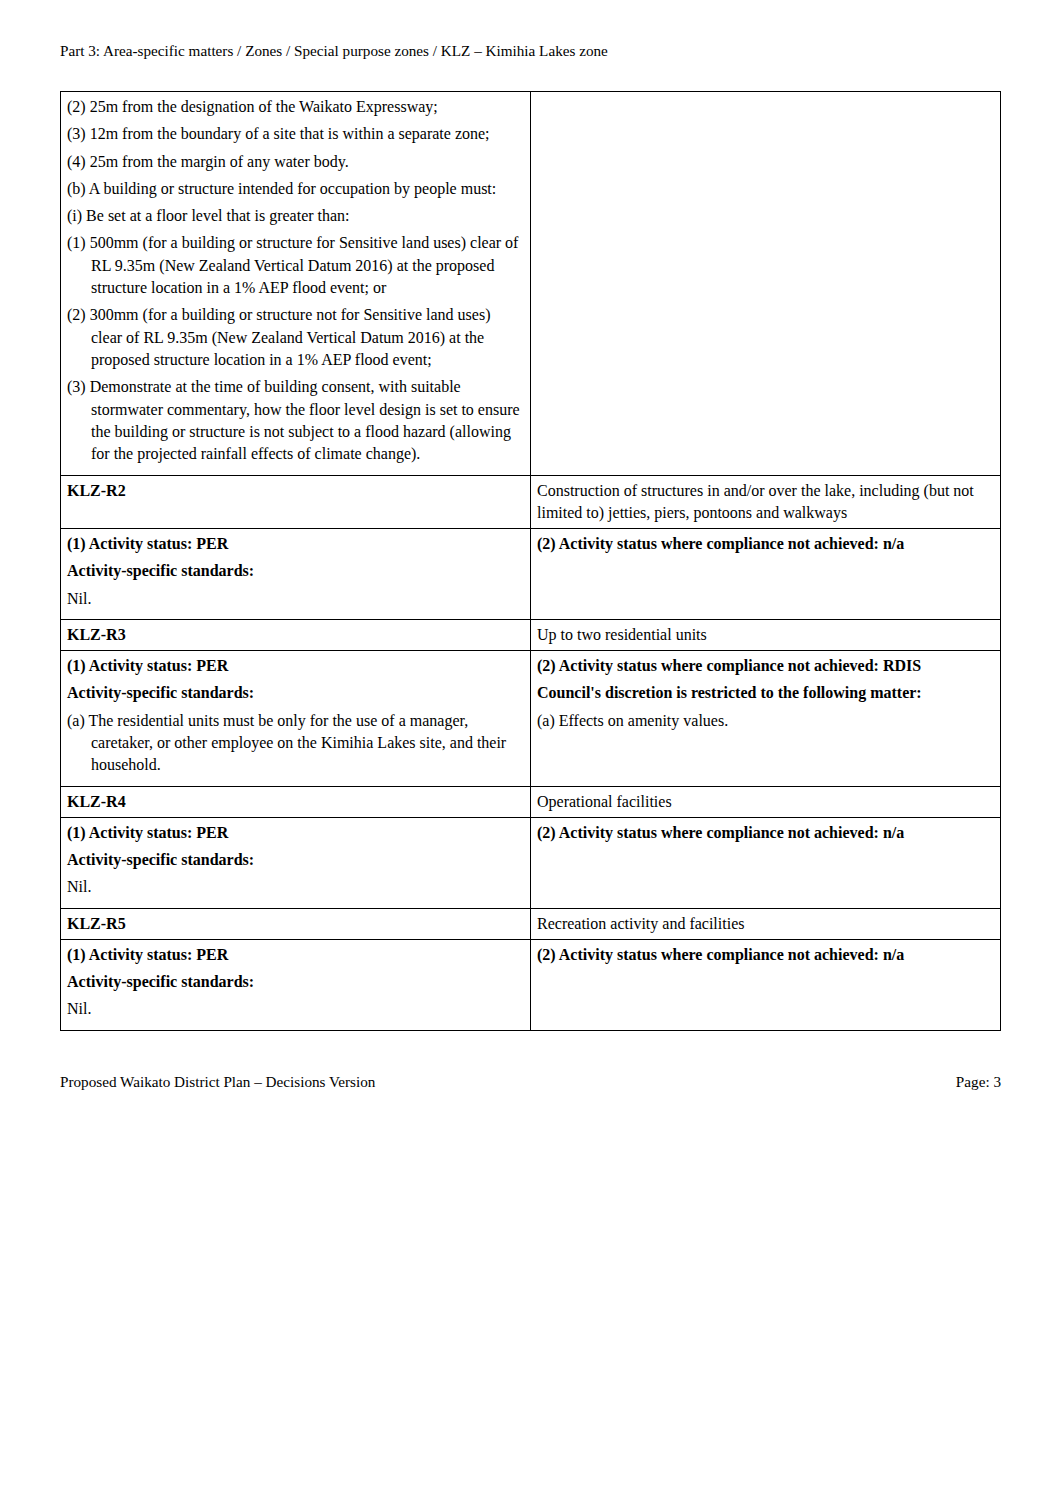Part 3: Area-specific matters / Zones / Special purpose zones / KLZ – Kimihia Lakes zone
| (2) 25m from the designation of the Waikato Expressway; (3) 12m from the boundary of a site that is within a separate zone; (4) 25m from the margin of any water body. (b) A building or structure intended for occupation by people must: (i) Be set at a floor level that is greater than: (1) 500mm (for a building or structure for Sensitive land uses) clear of RL 9.35m (New Zealand Vertical Datum 2016) at the proposed structure location in a 1% AEP flood event; or (2) 300mm (for a building or structure not for Sensitive land uses) clear of RL 9.35m (New Zealand Vertical Datum 2016) at the proposed structure location in a 1% AEP flood event; (3) Demonstrate at the time of building consent, with suitable stormwater commentary, how the floor level design is set to ensure the building or structure is not subject to a flood hazard (allowing for the projected rainfall effects of climate change). | |
| KLZ-R2 | Construction of structures in and/or over the lake, including (but not limited to) jetties, piers, pontoons and walkways |
| (1) Activity status: PER Activity-specific standards: Nil. | (2) Activity status where compliance not achieved: n/a |
| KLZ-R3 | Up to two residential units |
| (1) Activity status: PER Activity-specific standards: (a) The residential units must be only for the use of a manager, caretaker, or other employee on the Kimihia Lakes site, and their household. | (2) Activity status where compliance not achieved: RDIS Council's discretion is restricted to the following matter: (a) Effects on amenity values. |
| KLZ-R4 | Operational facilities |
| (1) Activity status: PER Activity-specific standards: Nil. | (2) Activity status where compliance not achieved: n/a |
| KLZ-R5 | Recreation activity and facilities |
| (1) Activity status: PER Activity-specific standards: Nil. | (2) Activity status where compliance not achieved: n/a |
Proposed Waikato District Plan – Decisions Version Page: 3